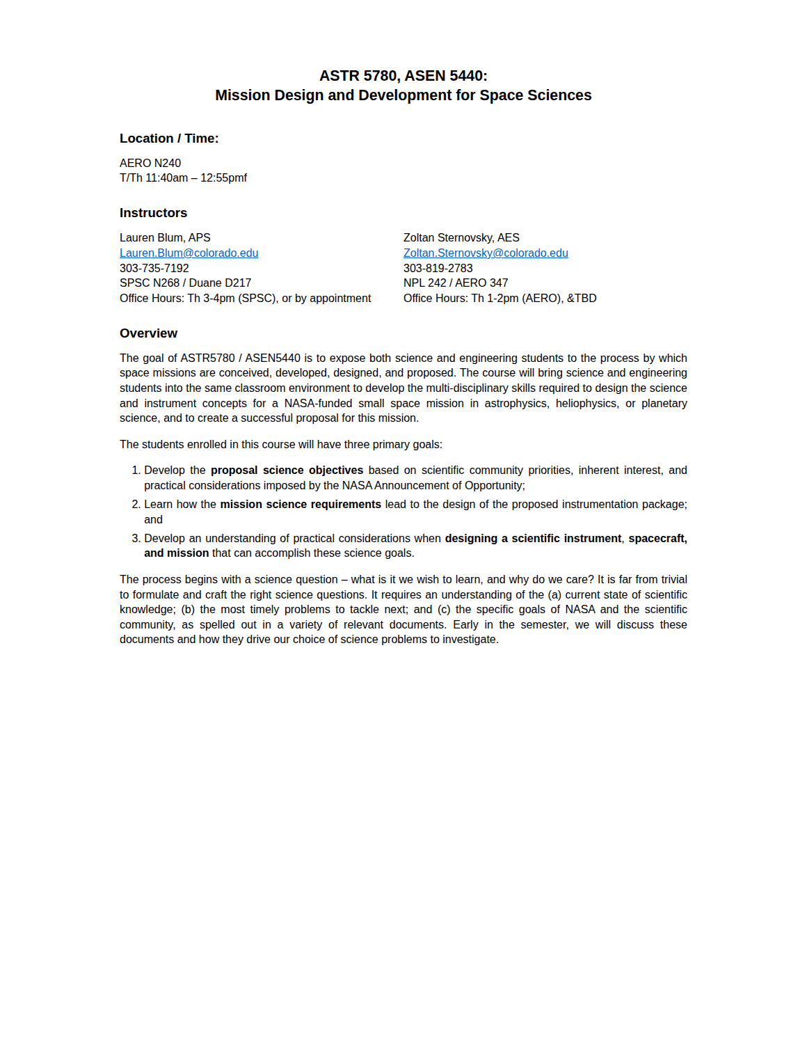ASTR 5780, ASEN 5440:
Mission Design and Development for Space Sciences
Location / Time:
AERO N240
T/Th 11:40am – 12:55pmf
Instructors
| Lauren Blum, APS Lauren.Blum@colorado.edu 303-735-7192 SPSC N268 / Duane D217 Office Hours: Th 3-4pm (SPSC), or by appointment | Zoltan Sternovsky, AES Zoltan.Sternovsky@colorado.edu 303-819-2783 NPL 242 / AERO 347 Office Hours: Th 1-2pm (AERO), &TBD |
Overview
The goal of ASTR5780 / ASEN5440 is to expose both science and engineering students to the process by which space missions are conceived, developed, designed, and proposed. The course will bring science and engineering students into the same classroom environment to develop the multi-disciplinary skills required to design the science and instrument concepts for a NASA-funded small space mission in astrophysics, heliophysics, or planetary science, and to create a successful proposal for this mission.
The students enrolled in this course will have three primary goals:
Develop the proposal science objectives based on scientific community priorities, inherent interest, and practical considerations imposed by the NASA Announcement of Opportunity;
Learn how the mission science requirements lead to the design of the proposed instrumentation package; and
Develop an understanding of practical considerations when designing a scientific instrument, spacecraft, and mission that can accomplish these science goals.
The process begins with a science question – what is it we wish to learn, and why do we care? It is far from trivial to formulate and craft the right science questions. It requires an understanding of the (a) current state of scientific knowledge; (b) the most timely problems to tackle next; and (c) the specific goals of NASA and the scientific community, as spelled out in a variety of relevant documents. Early in the semester, we will discuss these documents and how they drive our choice of science problems to investigate.